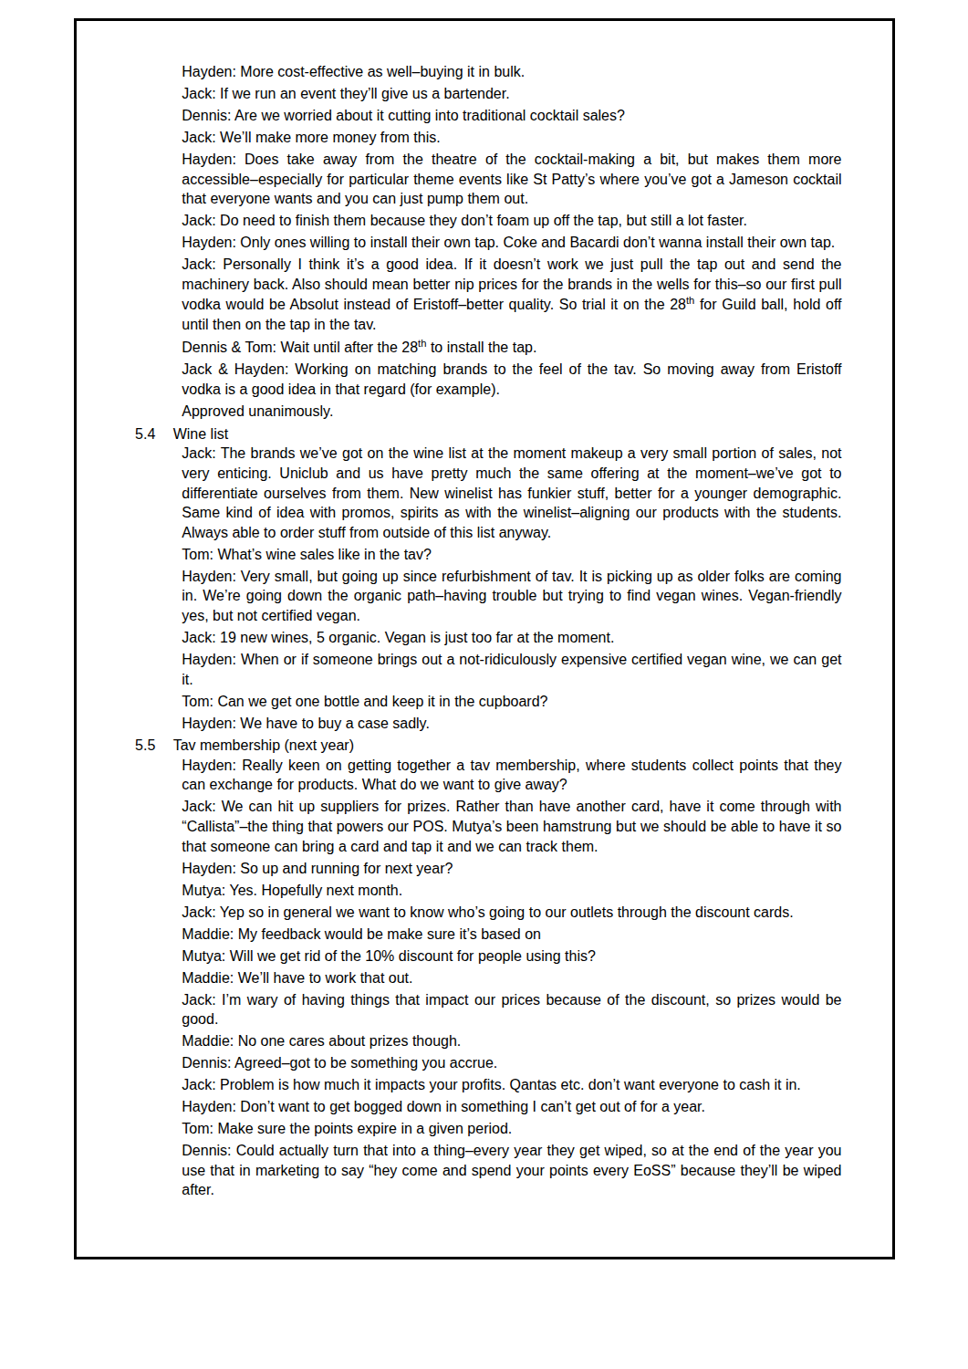Hayden: More cost-effective as well–buying it in bulk.
Jack: If we run an event they’ll give us a bartender.
Dennis: Are we worried about it cutting into traditional cocktail sales?
Jack: We’ll make more money from this.
Hayden: Does take away from the theatre of the cocktail-making a bit, but makes them more accessible–especially for particular theme events like St Patty’s where you’ve got a Jameson cocktail that everyone wants and you can just pump them out.
Jack: Do need to finish them because they don’t foam up off the tap, but still a lot faster.
Hayden: Only ones willing to install their own tap. Coke and Bacardi don’t wanna install their own tap.
Jack: Personally I think it’s a good idea. If it doesn’t work we just pull the tap out and send the machinery back. Also should mean better nip prices for the brands in the wells for this–so our first pull vodka would be Absolut instead of Eristoff–better quality. So trial it on the 28th for Guild ball, hold off until then on the tap in the tav.
Dennis & Tom: Wait until after the 28th to install the tap.
Jack & Hayden: Working on matching brands to the feel of the tav. So moving away from Eristoff vodka is a good idea in that regard (for example).
Approved unanimously.
5.4
Wine list
Jack: The brands we’ve got on the wine list at the moment makeup a very small portion of sales, not very enticing. Uniclub and us have pretty much the same offering at the moment–we’ve got to differentiate ourselves from them. New winelist has funkier stuff, better for a younger demographic. Same kind of idea with promos, spirits as with the winelist–aligning our products with the students. Always able to order stuff from outside of this list anyway.
Tom: What’s wine sales like in the tav?
Hayden: Very small, but going up since refurbishment of tav. It is picking up as older folks are coming in. We’re going down the organic path–having trouble but trying to find vegan wines. Vegan-friendly yes, but not certified vegan.
Jack: 19 new wines, 5 organic. Vegan is just too far at the moment.
Hayden: When or if someone brings out a not-ridiculously expensive certified vegan wine, we can get it.
Tom: Can we get one bottle and keep it in the cupboard?
Hayden: We have to buy a case sadly.
5.5
Tav membership (next year)
Hayden: Really keen on getting together a tav membership, where students collect points that they can exchange for products. What do we want to give away?
Jack: We can hit up suppliers for prizes. Rather than have another card, have it come through with “Callista”–the thing that powers our POS. Mutya’s been hamstrung but we should be able to have it so that someone can bring a card and tap it and we can track them.
Hayden: So up and running for next year?
Mutya: Yes. Hopefully next month.
Jack: Yep so in general we want to know who’s going to our outlets through the discount cards.
Maddie: My feedback would be make sure it’s based on
Mutya: Will we get rid of the 10% discount for people using this?
Maddie: We’ll have to work that out.
Jack: I’m wary of having things that impact our prices because of the discount, so prizes would be good.
Maddie: No one cares about prizes though.
Dennis: Agreed–got to be something you accrue.
Jack: Problem is how much it impacts your profits. Qantas etc. don’t want everyone to cash it in.
Hayden: Don’t want to get bogged down in something I can’t get out of for a year.
Tom: Make sure the points expire in a given period.
Dennis: Could actually turn that into a thing–every year they get wiped, so at the end of the year you use that in marketing to say “hey come and spend your points every EoSS” because they’ll be wiped after.